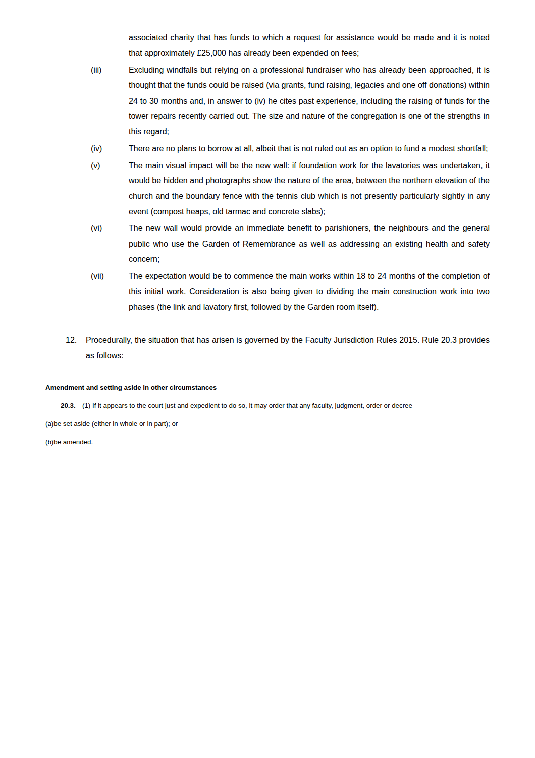associated charity that has funds to which a request for assistance would be made and it is noted that approximately £25,000 has already been expended on fees;
(iii) Excluding windfalls but relying on a professional fundraiser who has already been approached, it is thought that the funds could be raised (via grants, fund raising, legacies and one off donations) within 24 to 30 months and, in answer to (iv) he cites past experience, including the raising of funds for the tower repairs recently carried out. The size and nature of the congregation is one of the strengths in this regard;
(iv) There are no plans to borrow at all, albeit that is not ruled out as an option to fund a modest shortfall;
(v) The main visual impact will be the new wall: if foundation work for the lavatories was undertaken, it would be hidden and photographs show the nature of the area, between the northern elevation of the church and the boundary fence with the tennis club which is not presently particularly sightly in any event (compost heaps, old tarmac and concrete slabs);
(vi) The new wall would provide an immediate benefit to parishioners, the neighbours and the general public who use the Garden of Remembrance as well as addressing an existing health and safety concern;
(vii) The expectation would be to commence the main works within 18 to 24 months of the completion of this initial work. Consideration is also being given to dividing the main construction work into two phases (the link and lavatory first, followed by the Garden room itself).
12. Procedurally, the situation that has arisen is governed by the Faculty Jurisdiction Rules 2015. Rule 20.3 provides as follows:
Amendment and setting aside in other circumstances
20.3.—(1) If it appears to the court just and expedient to do so, it may order that any faculty, judgment, order or decree—
(a)be set aside (either in whole or in part); or
(b)be amended.